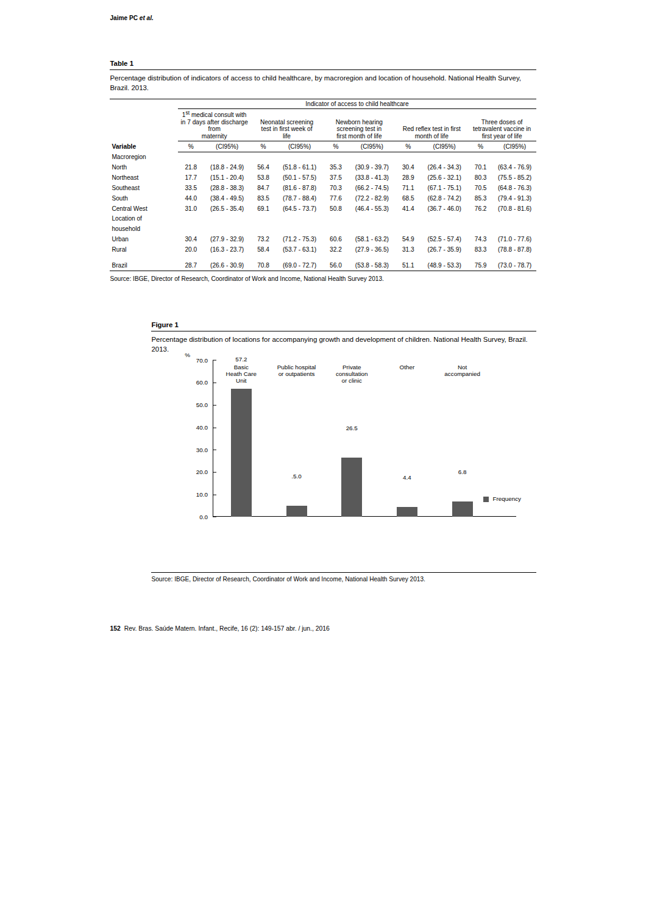Jaime PC et al.
Table 1
Percentage distribution of indicators of access to child healthcare, by macroregion and location of household. National Health Survey, Brazil. 2013.
| | Indicator of access to child healthcare |
| Variable | 1 st medical consult with in 7 days after discharge from maternity | Neonatal screening test in first week of life | Newborn hearing screening test in first month of life | Red reflex test in first month of life | Three doses of tetravalent vaccine in first year of life |
| % | (CI95%) | % | (CI95%) | % | (CI95%) | % | (CI95%) | % | (CI95%) |
| Macroregion | | | | | | | | | | |
| North | 21.8 | (18.8 - 24.9) | 56.4 | (51.8 - 61.1) | 35.3 | (30.9 - 39.7) | 30.4 | (26.4 - 34.3) | 70.1 | (63.4 - 76.9) |
| Northeast | 17.7 | (15.1 - 20.4) | 53.8 | (50.1 - 57.5) | 37.5 | (33.8 - 41.3) | 28.9 | (25.6 - 32.1) | 80.3 | (75.5 - 85.2) |
| Southeast | 33.5 | (28.8 - 38.3) | 84.7 | (81.6 - 87.8) | 70.3 | (66.2 - 74.5) | 71.1 | (67.1 - 75.1) | 70.5 | (64.8 - 76.3) |
| South | 44.0 | (38.4 - 49.5) | 83.5 | (78.7 - 88.4) | 77.6 | (72.2 - 82.9) | 68.5 | (62.8 - 74.2) | 85.3 | (79.4 - 91.3) |
| Central West | 31.0 | (26.5 - 35.4) | 69.1 | (64.5 - 73.7) | 50.8 | (46.4 - 55.3) | 41.4 | (36.7 - 46.0) | 76.2 | (70.8 - 81.6) |
| Location of | | | | | | | | | | |
| household | | | | | | | | | | |
| Urban | 30.4 | (27.9 - 32.9) | 73.2 | (71.2 - 75.3) | 60.6 | (58.1 - 63.2) | 54.9 | (52.5 - 57.4) | 74.3 | (71.0 - 77.6) |
| Rural | 20.0 | (16.3 - 23.7) | 58.4 | (53.7 - 63.1) | 32.2 | (27.9 - 36.5) | 31.3 | (26.7 - 35.9) | 83.3 | (78.8 - 87.8) |
| Brazil | 28.7 | (26.6 - 30.9) | 70.8 | (69.0 - 72.7) | 56.0 | (53.8 - 58.3) | 51.1 | (48.9 - 53.3) | 75.9 | (73.0 - 78.7) |
Source: IBGE, Director of Research, Coordinator of Work and Income, National Health Survey 2013.
Figure 1
Percentage distribution of locations for accompanying growth and development of children. National Health Survey, Brazil. 2013.
%
0.0
10.0
20.0
30.0
40.0
50.0
60.0
70.0
57.2
.5.0
26.5
4.4
6.8
Frequency
Basic
Heath Care
Unit
Public hospital
or outpatients
Private
consultation
or clinic
Other
Not
accompanied
Source: IBGE, Director of Research, Coordinator of Work and Income, National Health Survey 2013.
152 Rev. Bras. Saúde Matern. Infant., Recife, 16 (2): 149-157 abr. / jun., 2016